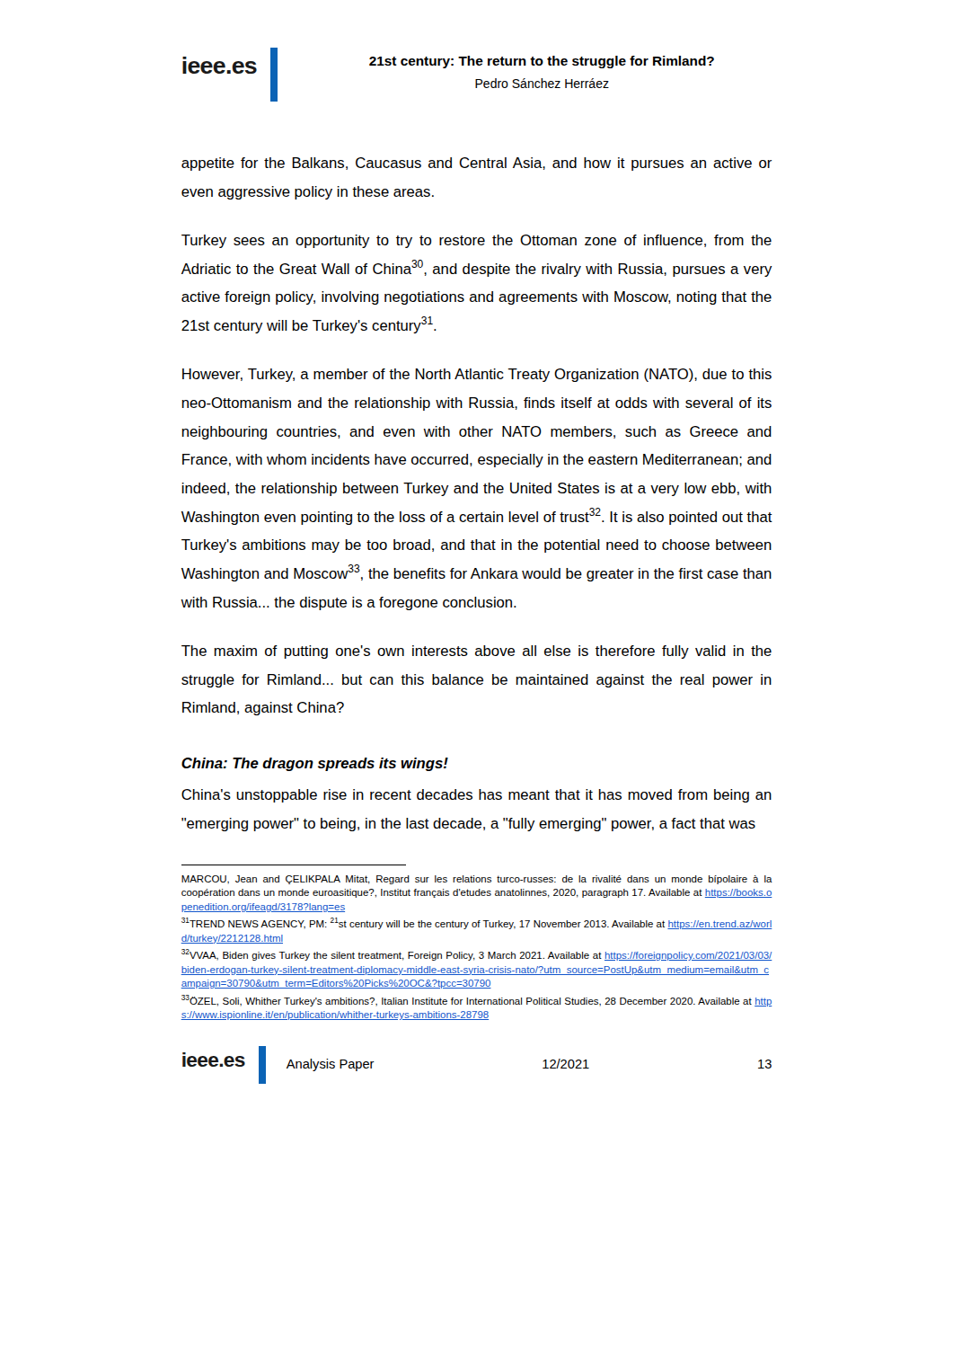ieee. es
21st century: The return to the struggle for Rimland?
Pedro Sánchez Herráez
appetite for the Balkans, Caucasus and Central Asia, and how it pursues an active or even aggressive policy in these areas.
Turkey sees an opportunity to try to restore the Ottoman zone of influence, from the Adriatic to the Great Wall of China30, and despite the rivalry with Russia, pursues a very active foreign policy, involving negotiations and agreements with Moscow, noting that the 21st century will be Turkey's century31.
However, Turkey, a member of the North Atlantic Treaty Organization (NATO), due to this neo-Ottomanism and the relationship with Russia, finds itself at odds with several of its neighbouring countries, and even with other NATO members, such as Greece and France, with whom incidents have occurred, especially in the eastern Mediterranean; and indeed, the relationship between Turkey and the United States is at a very low ebb, with Washington even pointing to the loss of a certain level of trust32. It is also pointed out that Turkey's ambitions may be too broad, and that in the potential need to choose between Washington and Moscow33, the benefits for Ankara would be greater in the first case than with Russia... the dispute is a foregone conclusion.
The maxim of putting one's own interests above all else is therefore fully valid in the struggle for Rimland... but can this balance be maintained against the real power in Rimland, against China?
China: The dragon spreads its wings!
China's unstoppable rise in recent decades has meant that it has moved from being an "emerging power" to being, in the last decade, a "fully emerging" power, a fact that was
MARCOU, Jean and ÇELIKPALA Mitat, Regard sur les relations turco-russes: de la rivalité dans un monde bípolaire à la coopération dans un monde euroasitique?, Institut français d'etudes anatolinnes, 2020, paragraph 17. Available at https://books.openedition.org/ifeagd/3178?lang=es
31TREND NEWS AGENCY, PM: 21st century will be the century of Turkey, 17 November 2013. Available at https://en.trend.az/world/turkey/2212128.html
32VVAA, Biden gives Turkey the silent treatment, Foreign Policy, 3 March 2021. Available at https://foreignpolicy.com/2021/03/03/biden-erdogan-turkey-silent-treatment-diplomacy-middle-east-syria-crisis-nato/?utm_source=PostUp&utm_medium=email&utm_campaign=30790&utm_term=Editors%20Picks%20OC&?tpcc=30790
33ÖZEL, Soli, Whither Turkey's ambitions?, Italian Institute for International Political Studies, 28 December 2020. Available at https://www.ispionline.it/en/publication/whither-turkeys-ambitions-28798
ieee. es
Analysis Paper 12/2021 13